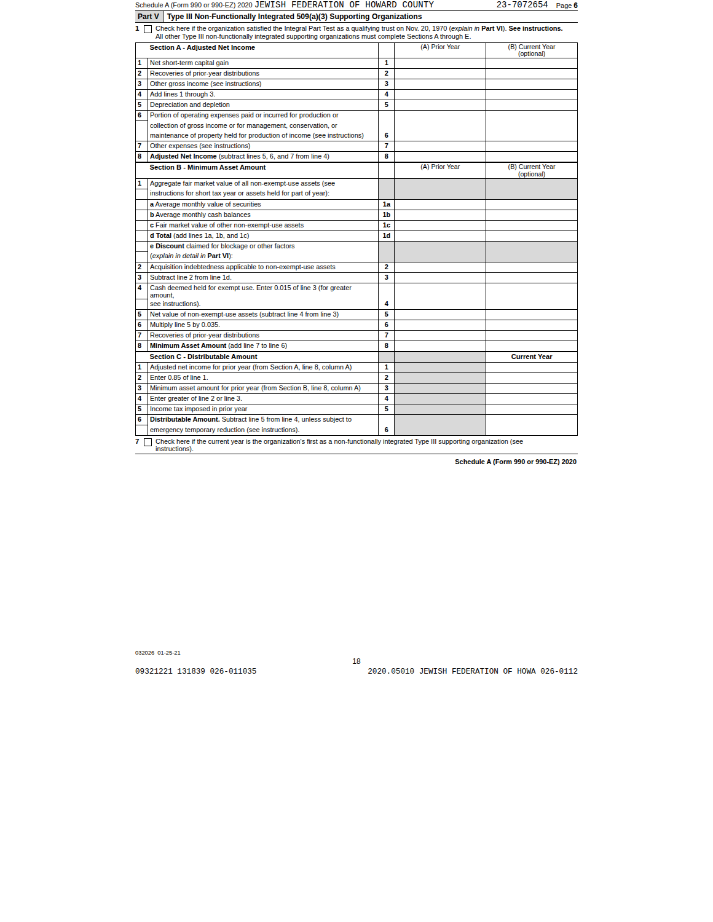Schedule A (Form 990 or 990-EZ) 2020 JEWISH FEDERATION OF HOWARD COUNTY
23-7072654
Page 6
Part V
Type III Non-Functionally Integrated 509(a)(3) Supporting Organizations
1
Check here if the organization satisfied the Integral Part Test as a qualifying trust on Nov. 20, 1970 (explain in Part VI). See instructions.
All other Type III non-functionally integrated supporting organizations must complete Sections A through E.
| | Section A - Adjusted Net Income | | (A) Prior Year | (B) Current Year (optional) |
| 1 | Net short-term capital gain | 1 | | |
| 2 | Recoveries of prior-year distributions | 2 | | |
| 3 | Other gross income (see instructions) | 3 | | |
| 4 | Add lines 1 through 3. | 4 | | |
| 5 | Depreciation and depletion | 5 | | |
| 6 | Portion of operating expenses paid or incurred for production or | | | |
| | collection of gross income or for management, conservation, or | | | |
| | maintenance of property held for production of income (see instructions) | 6 | | |
| 7 | Other expenses (see instructions) | 7 | | |
| 8 | Adjusted Net Income (subtract lines 5, 6, and 7 from line 4) | 8 | | |
| | Section B - Minimum Asset Amount | | (A) Prior Year | (B) Current Year (optional) |
| 1 | Aggregate fair market value of all non-exempt-use assets (see | | | |
| | instructions for short tax year or assets held for part of year): | | | |
| | a Average monthly value of securities | 1a | | |
| | b Average monthly cash balances | 1b | | |
| | c Fair market value of other non-exempt-use assets | 1c | | |
| | d Total (add lines 1a, 1b, and 1c) | 1d | | |
| | e Discount claimed for blockage or other factors | | | |
| | ( explain in detail in Part VI ): | | | |
| 2 | Acquisition indebtedness applicable to non-exempt-use assets | 2 | | |
| 3 | Subtract line 2 from line 1d. | 3 | | |
| 4 | Cash deemed held for exempt use. Enter 0.015 of line 3 (for greater amount, | | | |
| | see instructions). | 4 | | |
| 5 | Net value of non-exempt-use assets (subtract line 4 from line 3) | 5 | | |
| 6 | Multiply line 5 by 0.035. | 6 | | |
| 7 | Recoveries of prior-year distributions | 7 | | |
| 8 | Minimum Asset Amount (add line 7 to line 6) | 8 | | |
| | Section C - Distributable Amount | | | Current Year |
| 1 | Adjusted net income for prior year (from Section A, line 8, column A) | 1 | | |
| 2 | Enter 0.85 of line 1. | 2 | | |
| 3 | Minimum asset amount for prior year (from Section B, line 8, column A) | 3 | | |
| 4 | Enter greater of line 2 or line 3. | 4 | | |
| 5 | Income tax imposed in prior year | 5 | | |
| 6 | Distributable Amount. Subtract line 5 from line 4, unless subject to | | | |
| | emergency temporary reduction (see instructions). | 6 | | |
7
Check here if the current year is the organization's first as a non-functionally integrated Type III supporting organization (see
instructions).
Schedule A (Form 990 or 990-EZ) 2020
032026 01-25-21
18
09321221 131839 026-011035
2020.05010 JEWISH FEDERATION OF HOWA 026-0112